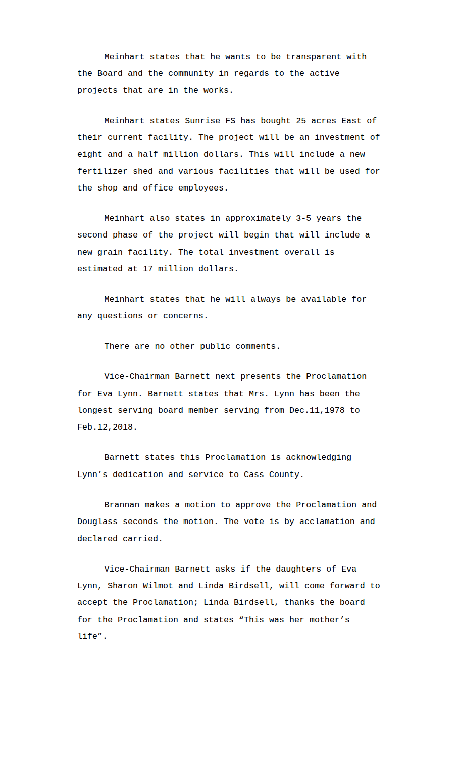Meinhart states that he wants to be transparent with the Board and the community in regards to the active projects that are in the works.
Meinhart states Sunrise FS has bought 25 acres East of their current facility. The project will be an investment of eight and a half million dollars. This will include a new fertilizer shed and various facilities that will be used for the shop and office employees.
Meinhart also states in approximately 3-5 years the second phase of the project will begin that will include a new grain facility. The total investment overall is estimated at 17 million dollars.
Meinhart states that he will always be available for any questions or concerns.
There are no other public comments.
Vice-Chairman Barnett next presents the Proclamation for Eva Lynn. Barnett states that Mrs. Lynn has been the longest serving board member serving from Dec.11,1978 to Feb.12,2018.
Barnett states this Proclamation is acknowledging Lynn’s dedication and service to Cass County.
Brannan makes a motion to approve the Proclamation and Douglass seconds the motion. The vote is by acclamation and declared carried.
Vice-Chairman Barnett asks if the daughters of Eva Lynn, Sharon Wilmot and Linda Birdsell, will come forward to accept the Proclamation; Linda Birdsell, thanks the board for the Proclamation and states “This was her mother’s life”.